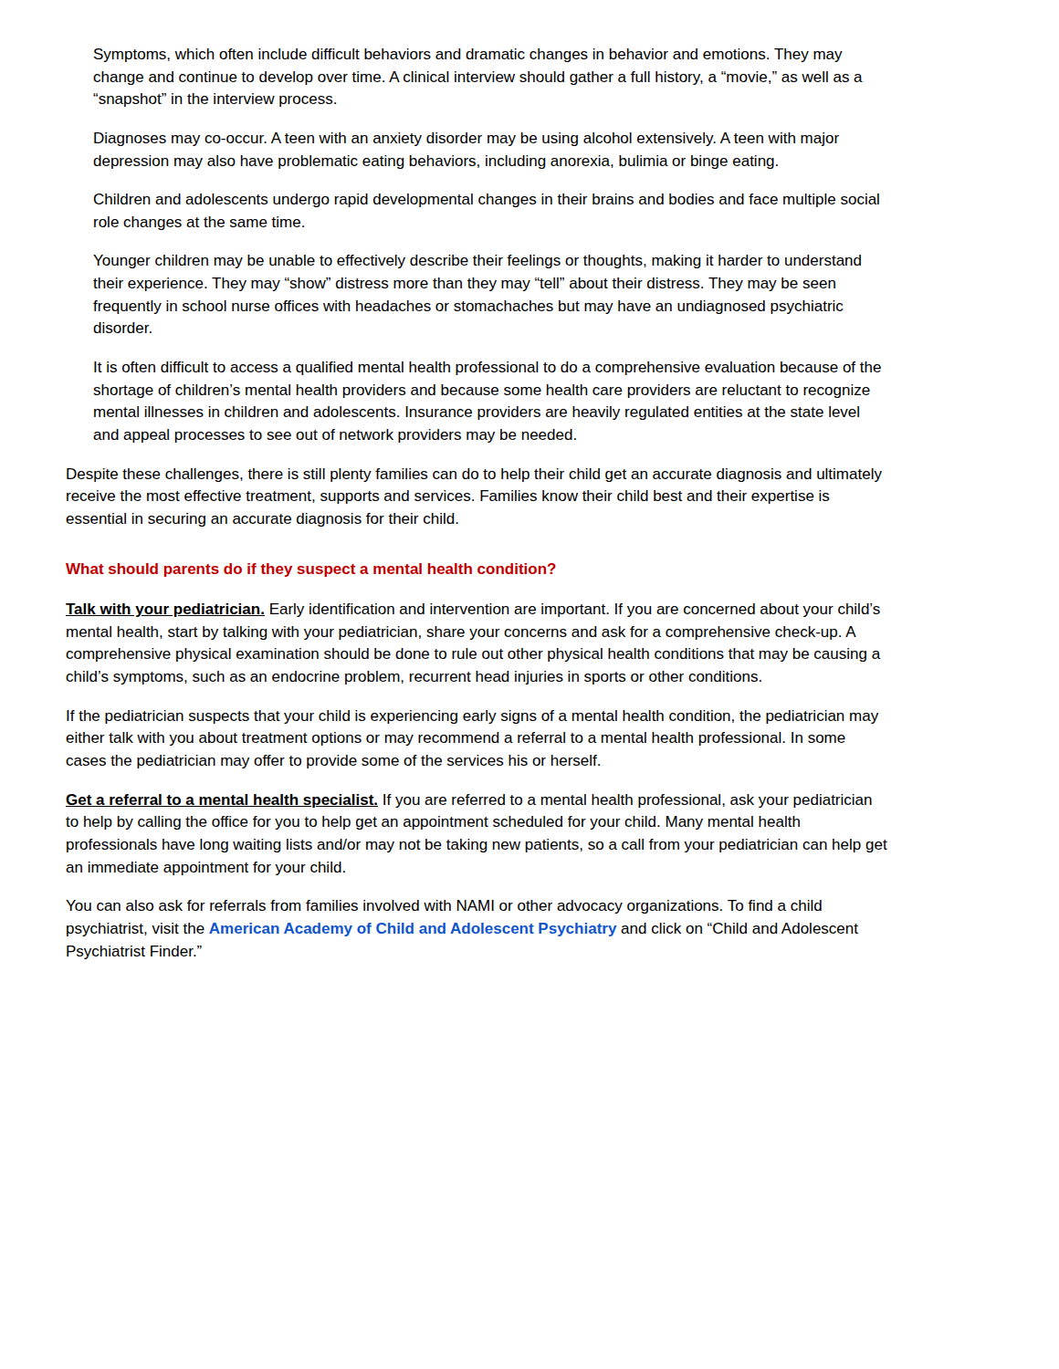Symptoms, which often include difficult behaviors and dramatic changes in behavior and emotions. They may change and continue to develop over time. A clinical interview should gather a full history, a “movie,” as well as a “snapshot” in the interview process.
Diagnoses may co-occur. A teen with an anxiety disorder may be using alcohol extensively. A teen with major depression may also have problematic eating behaviors, including anorexia, bulimia or binge eating.
Children and adolescents undergo rapid developmental changes in their brains and bodies and face multiple social role changes at the same time.
Younger children may be unable to effectively describe their feelings or thoughts, making it harder to understand their experience. They may “show” distress more than they may “tell” about their distress. They may be seen frequently in school nurse offices with headaches or stomachaches but may have an undiagnosed psychiatric disorder.
It is often difficult to access a qualified mental health professional to do a comprehensive evaluation because of the shortage of children’s mental health providers and because some health care providers are reluctant to recognize mental illnesses in children and adolescents. Insurance providers are heavily regulated entities at the state level and appeal processes to see out of network providers may be needed.
Despite these challenges, there is still plenty families can do to help their child get an accurate diagnosis and ultimately receive the most effective treatment, supports and services. Families know their child best and their expertise is essential in securing an accurate diagnosis for their child.
What should parents do if they suspect a mental health condition?
Talk with your pediatrician. Early identification and intervention are important. If you are concerned about your child’s mental health, start by talking with your pediatrician, share your concerns and ask for a comprehensive check-up. A comprehensive physical examination should be done to rule out other physical health conditions that may be causing a child’s symptoms, such as an endocrine problem, recurrent head injuries in sports or other conditions.
If the pediatrician suspects that your child is experiencing early signs of a mental health condition, the pediatrician may either talk with you about treatment options or may recommend a referral to a mental health professional. In some cases the pediatrician may offer to provide some of the services his or herself.
Get a referral to a mental health specialist. If you are referred to a mental health professional, ask your pediatrician to help by calling the office for you to help get an appointment scheduled for your child. Many mental health professionals have long waiting lists and/or may not be taking new patients, so a call from your pediatrician can help get an immediate appointment for your child.
You can also ask for referrals from families involved with NAMI or other advocacy organizations. To find a child psychiatrist, visit the American Academy of Child and Adolescent Psychiatry and click on “Child and Adolescent Psychiatrist Finder.”